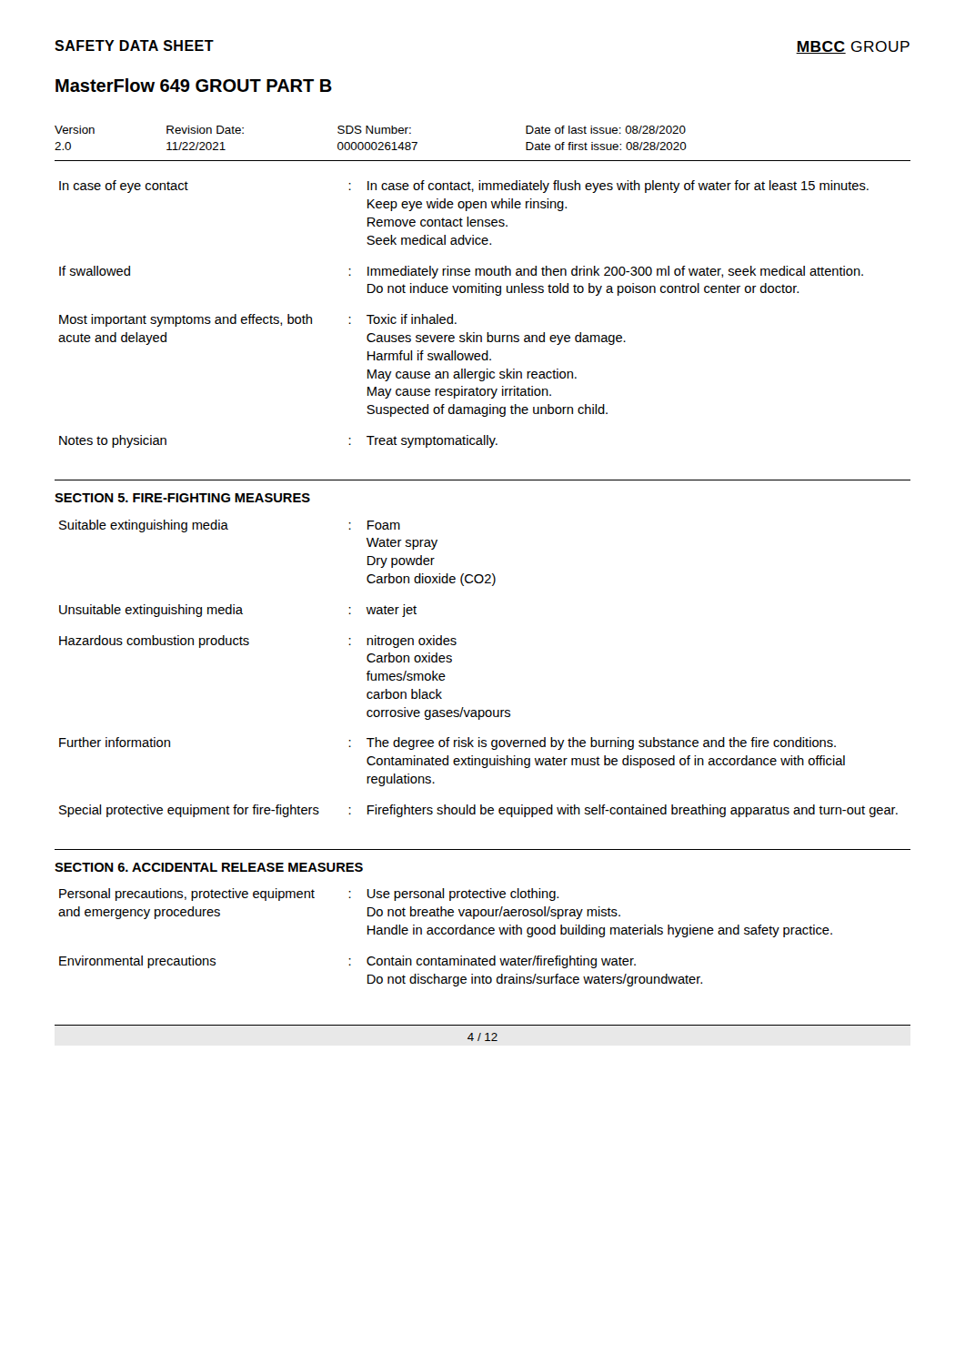SAFETY DATA SHEET
MBCC GROUP
MasterFlow 649 GROUT PART B
| Version 2.0 | Revision Date: 11/22/2021 | SDS Number: 000000261487 | Date of last issue: 08/28/2020 Date of first issue: 08/28/2020 |
| In case of eye contact | : | In case of contact, immediately flush eyes with plenty of water for at least 15 minutes. Keep eye wide open while rinsing. Remove contact lenses. Seek medical advice. |
| If swallowed | : | Immediately rinse mouth and then drink 200-300 ml of water, seek medical attention. Do not induce vomiting unless told to by a poison control center or doctor. |
| Most important symptoms and effects, both acute and delayed | : | Toxic if inhaled. Causes severe skin burns and eye damage. Harmful if swallowed. May cause an allergic skin reaction. May cause respiratory irritation. Suspected of damaging the unborn child. |
| Notes to physician | : | Treat symptomatically. |
SECTION 5. FIRE-FIGHTING MEASURES
| Suitable extinguishing media | : | Foam Water spray Dry powder Carbon dioxide (CO2) |
| Unsuitable extinguishing media | : | water jet |
| Hazardous combustion products | : | nitrogen oxides Carbon oxides fumes/smoke carbon black corrosive gases/vapours |
| Further information | : | The degree of risk is governed by the burning substance and the fire conditions. Contaminated extinguishing water must be disposed of in accordance with official regulations. |
| Special protective equipment for fire-fighters | : | Firefighters should be equipped with self-contained breathing apparatus and turn-out gear. |
SECTION 6. ACCIDENTAL RELEASE MEASURES
| Personal precautions, protective equipment and emergency procedures | : | Use personal protective clothing. Do not breathe vapour/aerosol/spray mists. Handle in accordance with good building materials hygiene and safety practice. |
| Environmental precautions | : | Contain contaminated water/firefighting water. Do not discharge into drains/surface waters/groundwater. |
4 / 12